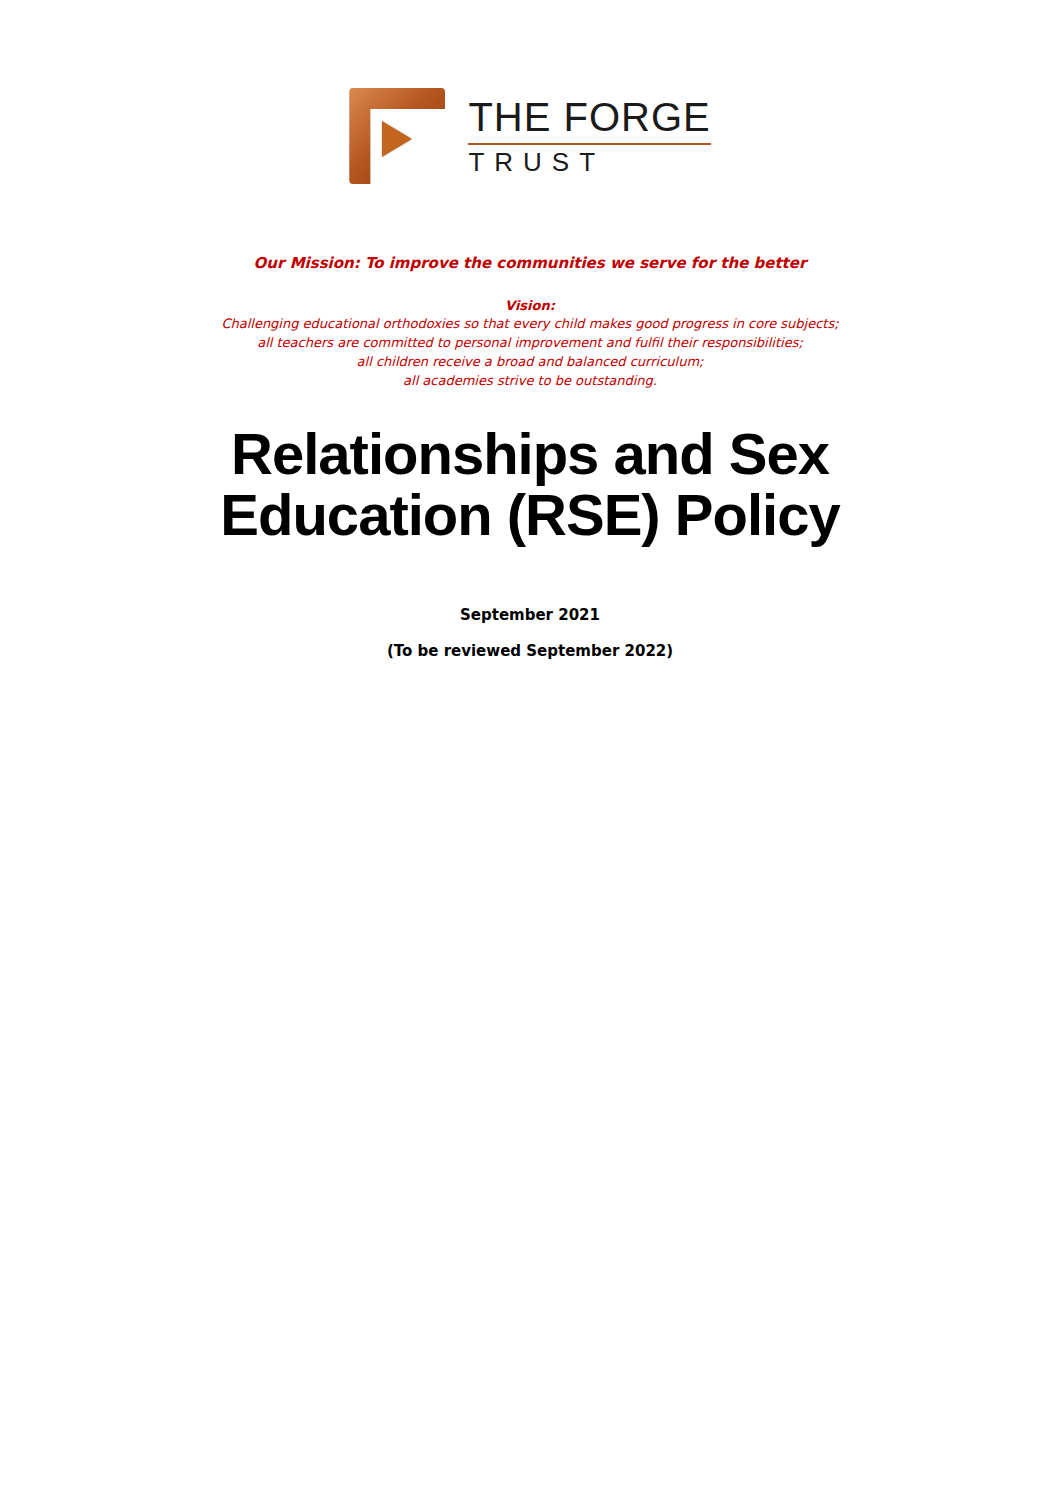THE FORGE
TRUST
Our Mission: To improve the communities we serve for the better
Vision:
Challenging educational orthodoxies so that every child makes good progress in core subjects;
all teachers are committed to personal improvement and fulfil their responsibilities;
all children receive a broad and balanced curriculum;
all academies strive to be outstanding.
Relationships and Sex Education (RSE) Policy
September 2021
(To be reviewed September 2022)